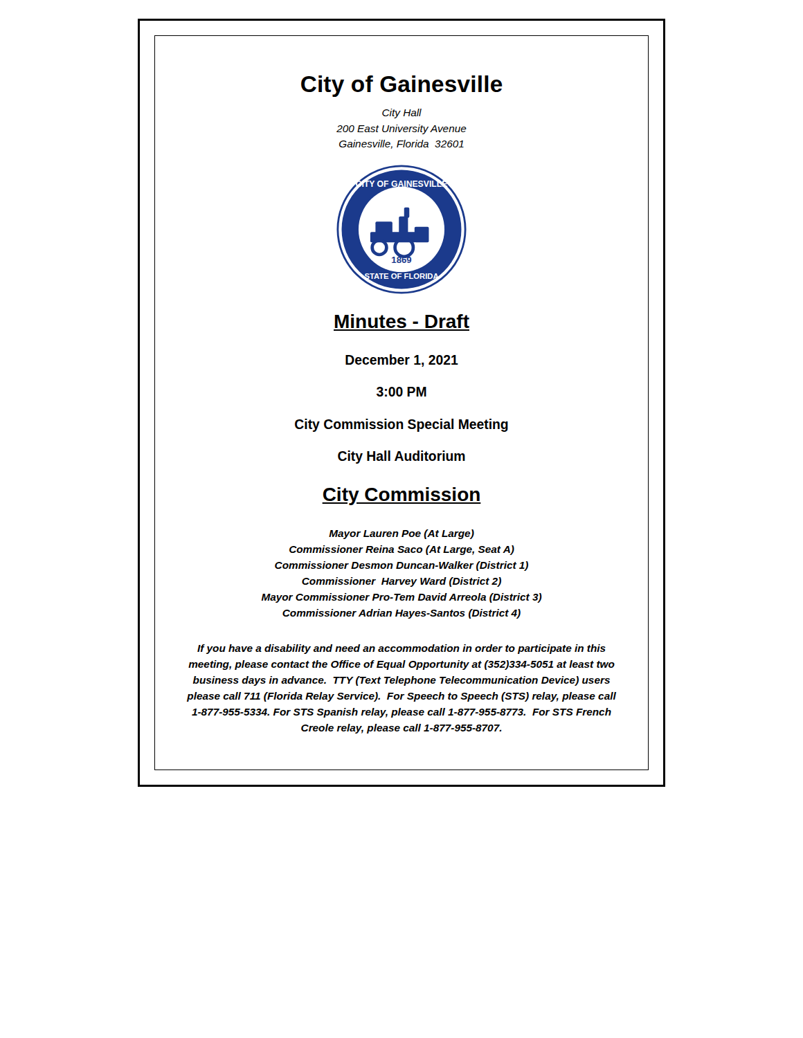City of Gainesville
City Hall
200 East University Avenue
Gainesville, Florida 32601
Minutes - Draft
December 1, 2021
3:00 PM
City Commission Special Meeting
City Hall Auditorium
City Commission
Mayor Lauren Poe (At Large)
Commissioner Reina Saco (At Large, Seat A)
Commissioner Desmon Duncan-Walker (District 1)
Commissioner Harvey Ward (District 2)
Mayor Commissioner Pro-Tem David Arreola (District 3)
Commissioner Adrian Hayes-Santos (District 4)
If you have a disability and need an accommodation in order to participate in this meeting, please contact the Office of Equal Opportunity at (352)334-5051 at least two business days in advance. TTY (Text Telephone Telecommunication Device) users please call 711 (Florida Relay Service). For Speech to Speech (STS) relay, please call 1-877-955-5334. For STS Spanish relay, please call 1-877-955-8773. For STS French Creole relay, please call 1-877-955-8707.